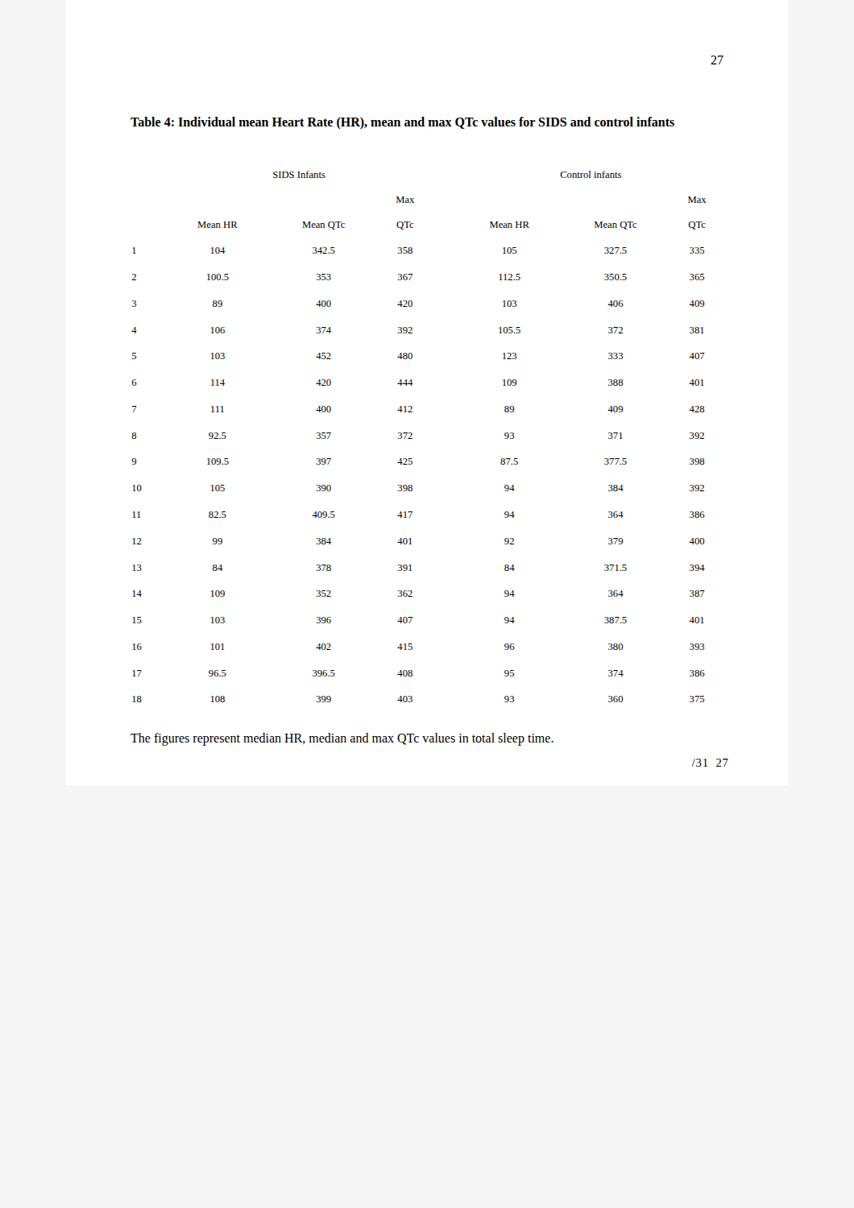27
Table 4: Individual mean Heart Rate (HR), mean and max QTc values for SIDS and control infants
Individual mean Heart Rate (HR), mean and max QTc values for SIDS and control infants
| | SIDS Infants | | Control infants |
| --- | --- | --- | --- |
| | | | Max | | | | Max |
| | Mean HR | Mean QTc | QTc | | Mean HR | Mean QTc | QTc |
| 1 | 104 | 342.5 | 358 | | 105 | 327.5 | 335 |
| 2 | 100.5 | 353 | 367 | | 112.5 | 350.5 | 365 |
| 3 | 89 | 400 | 420 | | 103 | 406 | 409 |
| 4 | 106 | 374 | 392 | | 105.5 | 372 | 381 |
| 5 | 103 | 452 | 480 | | 123 | 333 | 407 |
| 6 | 114 | 420 | 444 | | 109 | 388 | 401 |
| 7 | 111 | 400 | 412 | | 89 | 409 | 428 |
| 8 | 92.5 | 357 | 372 | | 93 | 371 | 392 |
| 9 | 109.5 | 397 | 425 | | 87.5 | 377.5 | 398 |
| 10 | 105 | 390 | 398 | | 94 | 384 | 392 |
| 11 | 82.5 | 409.5 | 417 | | 94 | 364 | 386 |
| 12 | 99 | 384 | 401 | | 92 | 379 | 400 |
| 13 | 84 | 378 | 391 | | 84 | 371.5 | 394 |
| 14 | 109 | 352 | 362 | | 94 | 364 | 387 |
| 15 | 103 | 396 | 407 | | 94 | 387.5 | 401 |
| 16 | 101 | 402 | 415 | | 96 | 380 | 393 |
| 17 | 96.5 | 396.5 | 408 | | 95 | 374 | 386 |
| 18 | 108 | 399 | 403 | | 93 | 360 | 375 |
The figures represent median HR, median and max QTc values in total sleep time.
/31 27